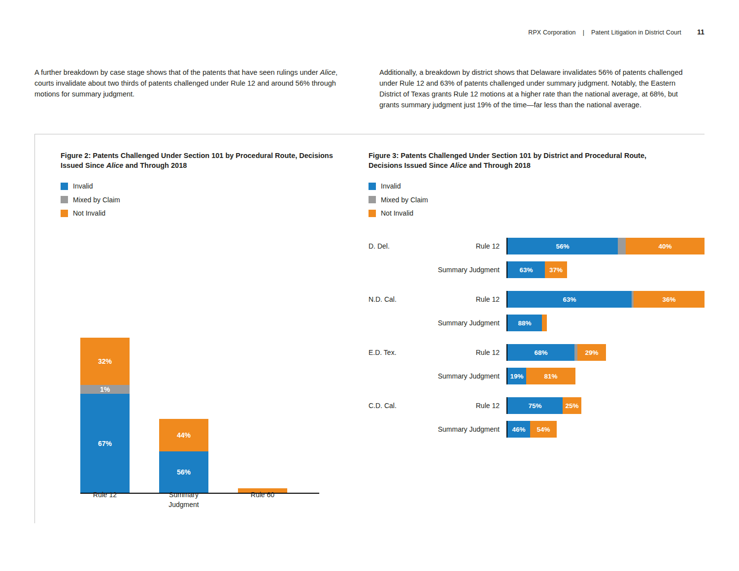RPX Corporation | Patent Litigation in District Court 11
A further breakdown by case stage shows that of the patents that have seen rulings under Alice, courts invalidate about two thirds of patents challenged under Rule 12 and around 56% through motions for summary judgment.
Additionally, a breakdown by district shows that Delaware invalidates 56% of patents challenged under Rule 12 and 63% of patents challenged under summary judgment. Notably, the Eastern District of Texas grants Rule 12 motions at a higher rate than the national average, at 68%, but grants summary judgment just 19% of the time—far less than the national average.
Figure 2: Patents Challenged Under Section 101 by Procedural Route, Decisions Issued Since Alice and Through 2018
Invalid
Mixed by Claim
Not Invalid
32%
1%
67%
44%
56%
Rule 12 Summary Judgment Rule 60
Figure 3: Patents Challenged Under Section 101 by District and Procedural Route, Decisions Issued Since Alice and Through 2018
Invalid
Mixed by Claim
Not Invalid
D. Del.
Rule 12
56%
40%
Summary Judgment
63%
37%
N.D. Cal.
Rule 12
63%
36%
Summary Judgment
88%
E.D. Tex.
Rule 12
68%
29%
Summary Judgment
19%
81%
C.D. Cal.
Rule 12
75%
25%
Summary Judgment
46%
54%